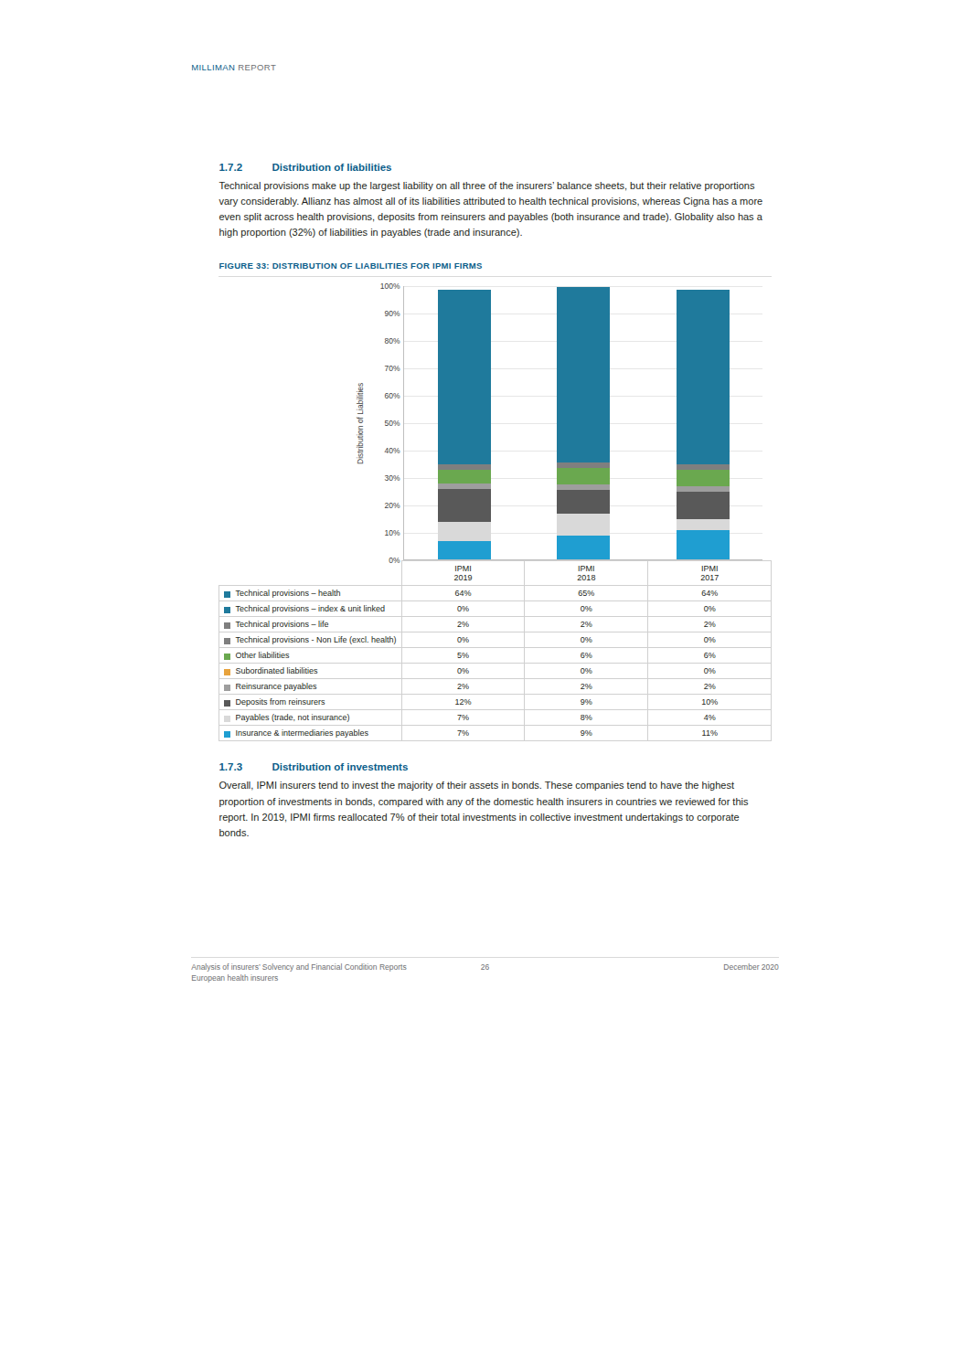MILLIMAN REPORT
1.7.2 Distribution of liabilities
Technical provisions make up the largest liability on all three of the insurers’ balance sheets, but their relative proportions vary considerably. Allianz has almost all of its liabilities attributed to health technical provisions, whereas Cigna has a more even split across health provisions, deposits from reinsurers and payables (both insurance and trade). Globality also has a high proportion (32%) of liabilities in payables (trade and insurance).
FIGURE 33: DISTRIBUTION OF LIABILITIES FOR IPMI FIRMS
Distribution of Liabilities
100% 90% 80% 70% 60% 50% 40% 30% 20% 10% 0%
| | IPMI 2019 | IPMI 2018 | IPMI 2017 |
| Technical provisions – health | 64% | 65% | 64% |
| Technical provisions – index & unit linked | 0% | 0% | 0% |
| Technical provisions – life | 2% | 2% | 2% |
| Technical provisions - Non Life (excl. health) | 0% | 0% | 0% |
| Other liabilities | 5% | 6% | 6% |
| Subordinated liabilities | 0% | 0% | 0% |
| Reinsurance payables | 2% | 2% | 2% |
| Deposits from reinsurers | 12% | 9% | 10% |
| Payables (trade, not insurance) | 7% | 8% | 4% |
| Insurance & intermediaries payables | 7% | 9% | 11% |
1.7.3 Distribution of investments
Overall, IPMI insurers tend to invest the majority of their assets in bonds. These companies tend to have the highest proportion of investments in bonds, compared with any of the domestic health insurers in countries we reviewed for this report. In 2019, IPMI firms reallocated 7% of their total investments in collective investment undertakings to corporate bonds.
Analysis of insurers’ Solvency and Financial Condition Reports
European health insurers
26
December 2020